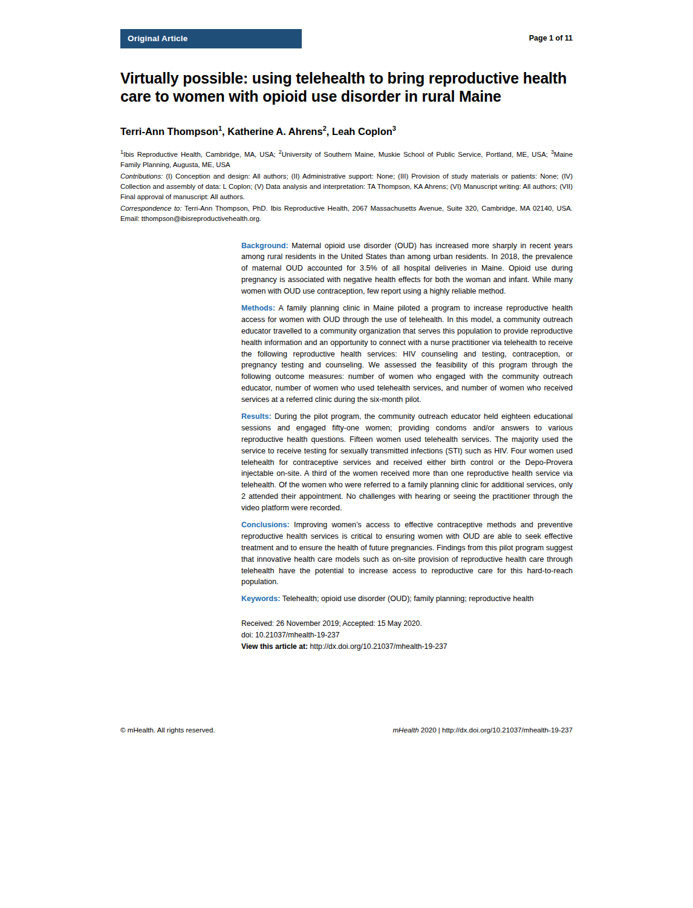Original Article
Page 1 of 11
Virtually possible: using telehealth to bring reproductive health care to women with opioid use disorder in rural Maine
Terri-Ann Thompson1, Katherine A. Ahrens2, Leah Coplon3
1Ibis Reproductive Health, Cambridge, MA, USA; 2University of Southern Maine, Muskie School of Public Service, Portland, ME, USA; 3Maine Family Planning, Augusta, ME, USA
Contributions: (I) Conception and design: All authors; (II) Administrative support: None; (III) Provision of study materials or patients: None; (IV) Collection and assembly of data: L Coplon; (V) Data analysis and interpretation: TA Thompson, KA Ahrens; (VI) Manuscript writing: All authors; (VII) Final approval of manuscript: All authors.
Correspondence to: Terri-Ann Thompson, PhD. Ibis Reproductive Health, 2067 Massachusetts Avenue, Suite 320, Cambridge, MA 02140, USA. Email: tthompson@ibisreproductivehealth.org.
Background: Maternal opioid use disorder (OUD) has increased more sharply in recent years among rural residents in the United States than among urban residents. In 2018, the prevalence of maternal OUD accounted for 3.5% of all hospital deliveries in Maine. Opioid use during pregnancy is associated with negative health effects for both the woman and infant. While many women with OUD use contraception, few report using a highly reliable method.
Methods: A family planning clinic in Maine piloted a program to increase reproductive health access for women with OUD through the use of telehealth. In this model, a community outreach educator travelled to a community organization that serves this population to provide reproductive health information and an opportunity to connect with a nurse practitioner via telehealth to receive the following reproductive health services: HIV counseling and testing, contraception, or pregnancy testing and counseling. We assessed the feasibility of this program through the following outcome measures: number of women who engaged with the community outreach educator, number of women who used telehealth services, and number of women who received services at a referred clinic during the six-month pilot.
Results: During the pilot program, the community outreach educator held eighteen educational sessions and engaged fifty-one women; providing condoms and/or answers to various reproductive health questions. Fifteen women used telehealth services. The majority used the service to receive testing for sexually transmitted infections (STI) such as HIV. Four women used telehealth for contraceptive services and received either birth control or the Depo-Provera injectable on-site. A third of the women received more than one reproductive health service via telehealth. Of the women who were referred to a family planning clinic for additional services, only 2 attended their appointment. No challenges with hearing or seeing the practitioner through the video platform were recorded.
Conclusions: Improving women’s access to effective contraceptive methods and preventive reproductive health services is critical to ensuring women with OUD are able to seek effective treatment and to ensure the health of future pregnancies. Findings from this pilot program suggest that innovative health care models such as on-site provision of reproductive health care through telehealth have the potential to increase access to reproductive care for this hard-to-reach population.
Keywords: Telehealth; opioid use disorder (OUD); family planning; reproductive health
Received: 26 November 2019; Accepted: 15 May 2020.
doi: 10.21037/mhealth-19-237
View this article at: http://dx.doi.org/10.21037/mhealth-19-237
© mHealth. All rights reserved.
mHealth 2020 | http://dx.doi.org/10.21037/mhealth-19-237